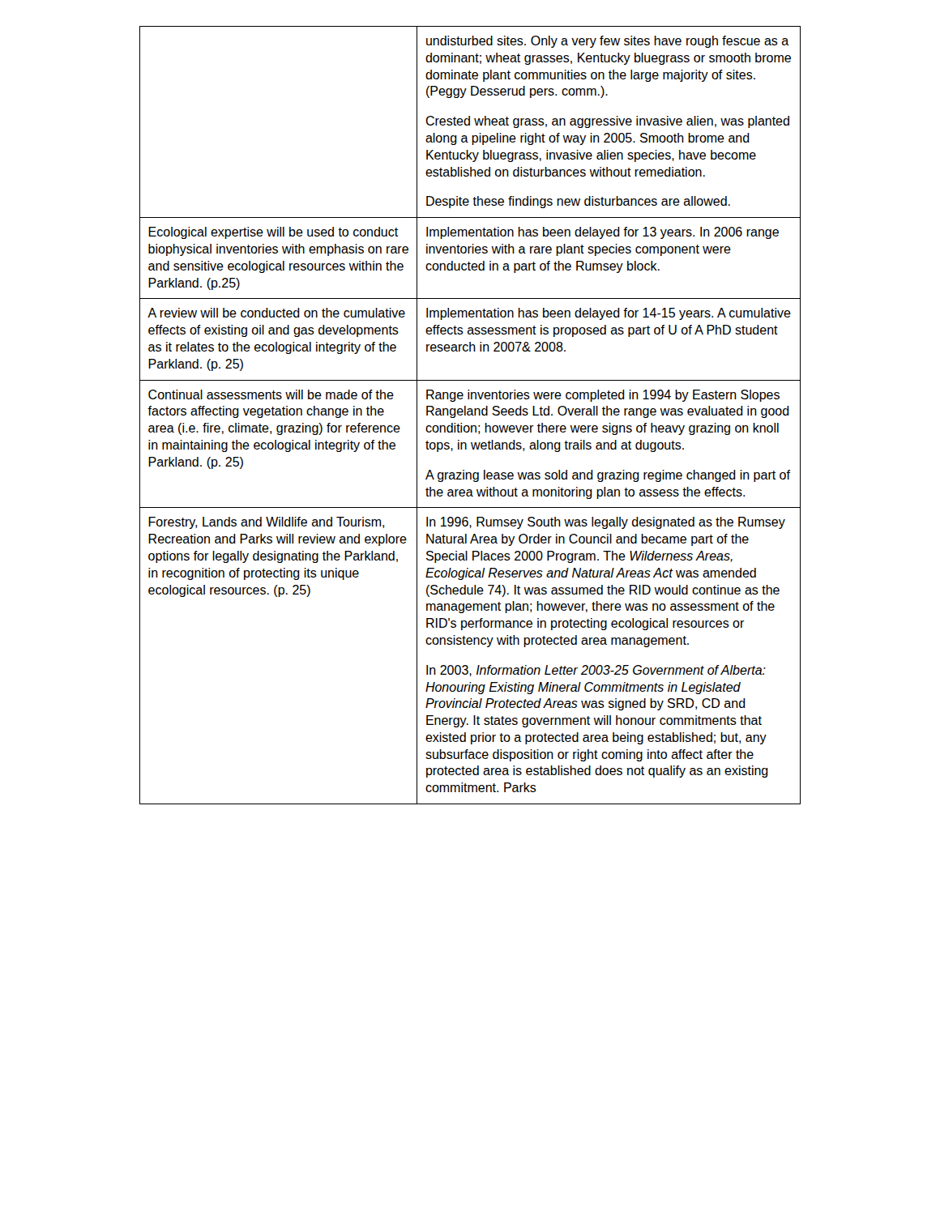| | undisturbed sites. Only a very few sites have rough fescue as a dominant; wheat grasses, Kentucky bluegrass or smooth brome dominate plant communities on the large majority of sites. (Peggy Desserud pers. comm.). Crested wheat grass, an aggressive invasive alien, was planted along a pipeline right of way in 2005. Smooth brome and Kentucky bluegrass, invasive alien species, have become established on disturbances without remediation. Despite these findings new disturbances are allowed. |
| Ecological expertise will be used to conduct biophysical inventories with emphasis on rare and sensitive ecological resources within the Parkland. (p.25) | Implementation has been delayed for 13 years. In 2006 range inventories with a rare plant species component were conducted in a part of the Rumsey block. |
| A review will be conducted on the cumulative effects of existing oil and gas developments as it relates to the ecological integrity of the Parkland. (p. 25) | Implementation has been delayed for 14-15 years. A cumulative effects assessment is proposed as part of U of A PhD student research in 2007& 2008. |
| Continual assessments will be made of the factors affecting vegetation change in the area (i.e. fire, climate, grazing) for reference in maintaining the ecological integrity of the Parkland. (p. 25) | Range inventories were completed in 1994 by Eastern Slopes Rangeland Seeds Ltd. Overall the range was evaluated in good condition; however there were signs of heavy grazing on knoll tops, in wetlands, along trails and at dugouts. A grazing lease was sold and grazing regime changed in part of the area without a monitoring plan to assess the effects. |
| Forestry, Lands and Wildlife and Tourism, Recreation and Parks will review and explore options for legally designating the Parkland, in recognition of protecting its unique ecological resources. (p. 25) | In 1996, Rumsey South was legally designated as the Rumsey Natural Area by Order in Council and became part of the Special Places 2000 Program. The Wilderness Areas, Ecological Reserves and Natural Areas Act was amended (Schedule 74). It was assumed the RID would continue as the management plan; however, there was no assessment of the RID's performance in protecting ecological resources or consistency with protected area management. In 2003, Information Letter 2003-25 Government of Alberta: Honouring Existing Mineral Commitments in Legislated Provincial Protected Areas was signed by SRD, CD and Energy. It states government will honour commitments that existed prior to a protected area being established; but, any subsurface disposition or right coming into affect after the protected area is established does not qualify as an existing commitment. Parks |